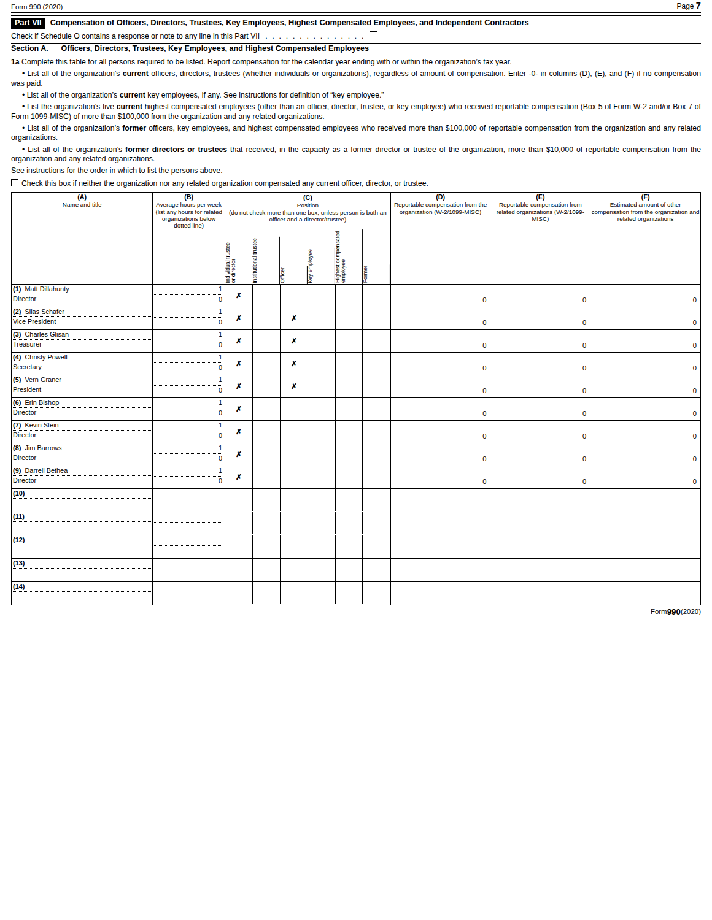Form 990 (2020)
Page 7
Part VII
Compensation of Officers, Directors, Trustees, Key Employees, Highest Compensated Employees, and Independent Contractors
Check if Schedule O contains a response or note to any line in this Part VII . . . . . . . . . . . . . . .
Section A. Officers, Directors, Trustees, Key Employees, and Highest Compensated Employees
1a Complete this table for all persons required to be listed. Report compensation for the calendar year ending with or within the organization’s tax year.
List all of the organization’s current officers, directors, trustees (whether individuals or organizations), regardless of amount of compensation. Enter -0- in columns (D), (E), and (F) if no compensation was paid.
List all of the organization’s current key employees, if any. See instructions for definition of “key employee.”
List the organization’s five current highest compensated employees (other than an officer, director, trustee, or key employee) who received reportable compensation (Box 5 of Form W-2 and/or Box 7 of Form 1099-MISC) of more than $100,000 from the organization and any related organizations.
List all of the organization’s former officers, key employees, and highest compensated employees who received more than $100,000 of reportable compensation from the organization and any related organizations.
List all of the organization’s former directors or trustees that received, in the capacity as a former director or trustee of the organization, more than $10,000 of reportable compensation from the organization and any related organizations.
See instructions for the order in which to list the persons above.
Check this box if neither the organization nor any related organization compensated any current officer, director, or trustee.
| (A) Name and title | (B) Average hours per week (list any hours for related organizations below dotted line) | (C) Position (do not check more than one box, unless person is both an officer and a director/trustee) Individual trustee or director Institutional trustee Officer Key employee Highest compensated employee Former | (D) Reportable compensation from the organization (W-2/1099-MISC) | (E) Reportable compensation from related organizations (W-2/1099-MISC) | (F) Estimated amount of other compensation from the organization and related organizations |
| --- | --- | --- | --- | --- | --- |
| (1) Matt Dillahunty Director | 1 0 | / ✗ / / / / / / | 0 | 0 | 0 |
| (2) Silas Schafer Vice President | 1 0 | / ✗ / / ✗ / / / / | 0 | 0 | 0 |
| (3) Charles Glisan Treasurer | 1 0 | / ✗ / / ✗ / / / / | 0 | 0 | 0 |
| (4) Christy Powell Secretary | 1 0 | / ✗ / / ✗ / / / / | 0 | 0 | 0 |
| (5) Vern Graner President | 1 0 | / ✗ / / ✗ / / / / | 0 | 0 | 0 |
| (6) Erin Bishop Director | 1 0 | / ✗ / / / / / / | 0 | 0 | 0 |
| (7) Kevin Stein Director | 1 0 | / ✗ / / / / / / | 0 | 0 | 0 |
| (8) Jim Barrows Director | 1 0 | / ✗ / / / / / / | 0 | 0 | 0 |
| (9) Darrell Bethea Director | 1 0 | / ✗ / / / / / / | 0 | 0 | 0 |
| (10) | | | | | |
| (11) | | | | | |
| (12) | | | | | |
| (13) | | | | | |
| (14) | | | | | |
Form 990 (2020)